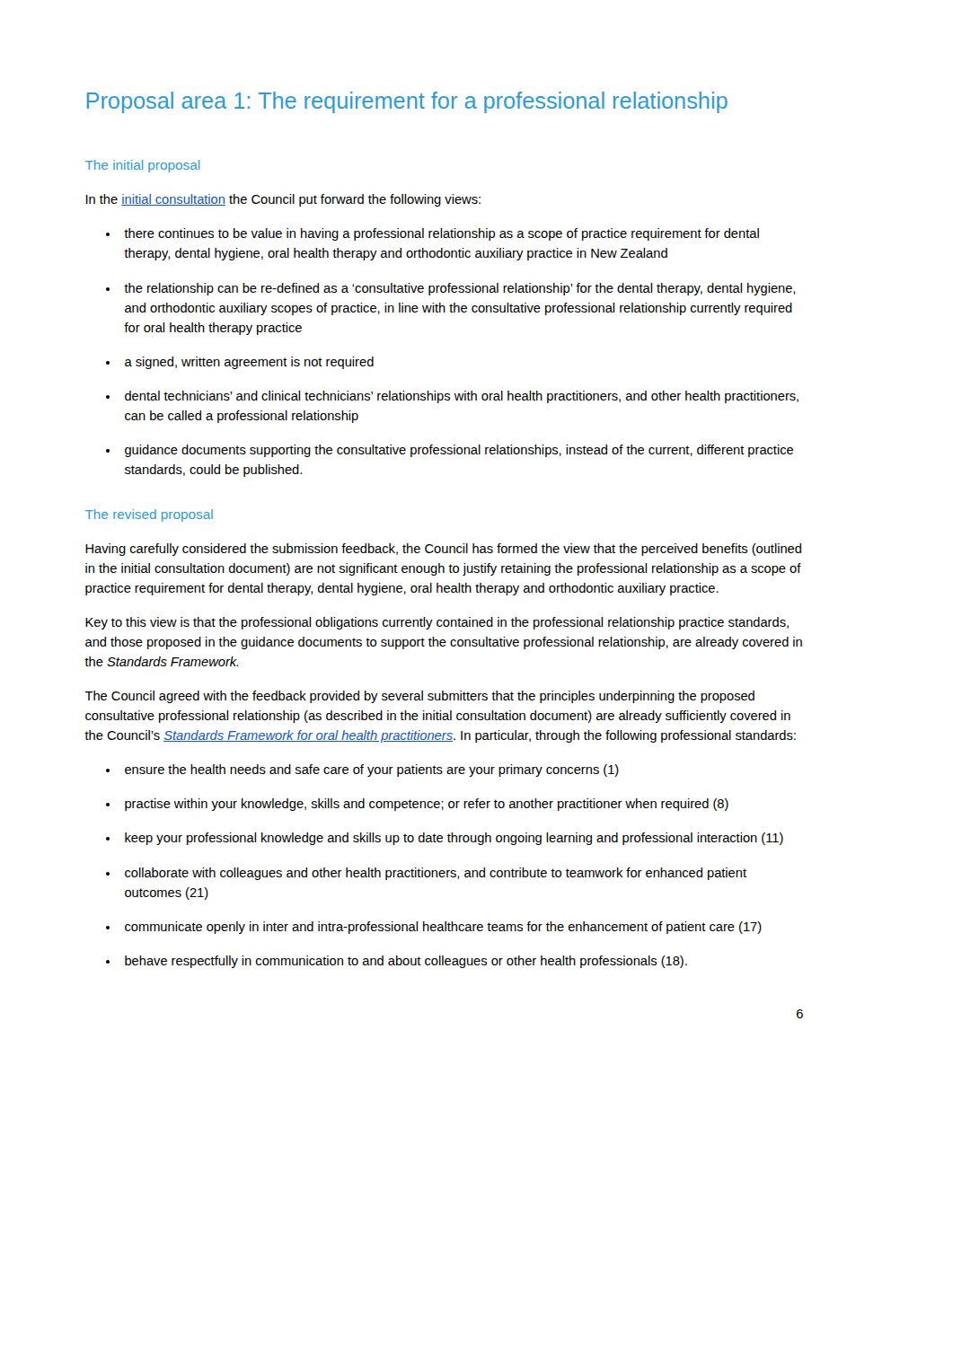Proposal area 1: The requirement for a professional relationship
The initial proposal
In the initial consultation the Council put forward the following views:
there continues to be value in having a professional relationship as a scope of practice requirement for dental therapy, dental hygiene, oral health therapy and orthodontic auxiliary practice in New Zealand
the relationship can be re-defined as a ‘consultative professional relationship’ for the dental therapy, dental hygiene, and orthodontic auxiliary scopes of practice, in line with the consultative professional relationship currently required for oral health therapy practice
a signed, written agreement is not required
dental technicians’ and clinical technicians’ relationships with oral health practitioners, and other health practitioners, can be called a professional relationship
guidance documents supporting the consultative professional relationships, instead of the current, different practice standards, could be published.
The revised proposal
Having carefully considered the submission feedback, the Council has formed the view that the perceived benefits (outlined in the initial consultation document) are not significant enough to justify retaining the professional relationship as a scope of practice requirement for dental therapy, dental hygiene, oral health therapy and orthodontic auxiliary practice.
Key to this view is that the professional obligations currently contained in the professional relationship practice standards, and those proposed in the guidance documents to support the consultative professional relationship, are already covered in the Standards Framework.
The Council agreed with the feedback provided by several submitters that the principles underpinning the proposed consultative professional relationship (as described in the initial consultation document) are already sufficiently covered in the Council’s Standards Framework for oral health practitioners. In particular, through the following professional standards:
ensure the health needs and safe care of your patients are your primary concerns (1)
practise within your knowledge, skills and competence; or refer to another practitioner when required (8)
keep your professional knowledge and skills up to date through ongoing learning and professional interaction (11)
collaborate with colleagues and other health practitioners, and contribute to teamwork for enhanced patient outcomes (21)
communicate openly in inter and intra-professional healthcare teams for the enhancement of patient care (17)
behave respectfully in communication to and about colleagues or other health professionals (18).
6